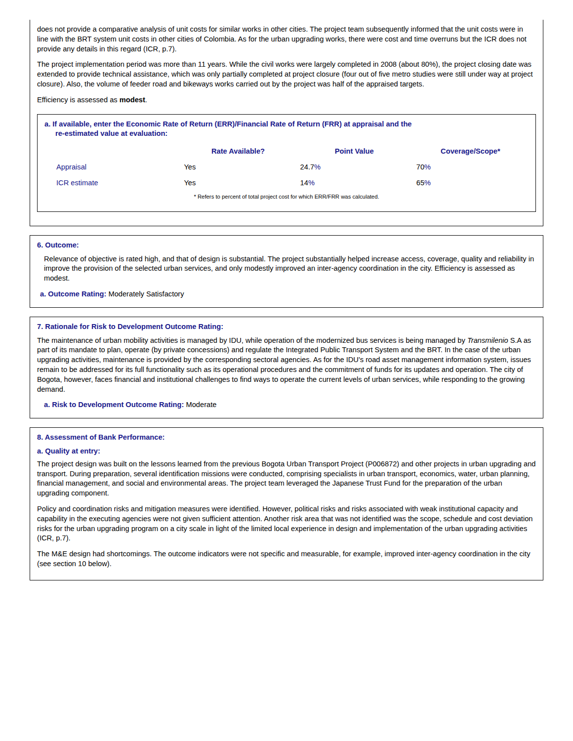does not provide a comparative analysis of unit costs for similar works in other cities. The project team subsequently informed that the unit costs were in line with the BRT system unit costs in other cities of Colombia. As for the urban upgrading works, there were cost and time overruns but the ICR does not provide any details in this regard (ICR, p.7).
The project implementation period was more than 11 years. While the civil works were largely completed in 2008 (about 80%), the project closing date was extended to provide technical assistance, which was only partially completed at project closure (four out of five metro studies were still under way at project closure). Also, the volume of feeder road and bikeways works carried out by the project was half of the appraised targets.
Efficiency is assessed as modest.
a. If available, enter the Economic Rate of Return (ERR)/Financial Rate of Return (FRR) at appraisal and the
re-estimated value at evaluation:
| | Rate Available? | Point Value | Coverage/Scope* |
| --- | --- | --- | --- |
| Appraisal | Yes | 24.7 % | 70 % |
| ICR estimate | Yes | 14 % | 65 % |
* Refers to percent of total project cost for which ERR/FRR was calculated.
6. Outcome:
Relevance of objective is rated high, and that of design is substantial. The project substantially helped increase access, coverage, quality and reliability in improve the provision of the selected urban services, and only modestly improved an inter-agency coordination in the city. Efficiency is assessed as modest.
a. Outcome Rating: Moderately Satisfactory
7. Rationale for Risk to Development Outcome Rating:
The maintenance of urban mobility activities is managed by IDU, while operation of the modernized bus services is being managed by Transmilenio S.A as part of its mandate to plan, operate (by private concessions) and regulate the Integrated Public Transport System and the BRT. In the case of the urban upgrading activities, maintenance is provided by the corresponding sectoral agencies. As for the IDU's road asset management information system, issues remain to be addressed for its full functionality such as its operational procedures and the commitment of funds for its updates and operation. The city of Bogota, however, faces financial and institutional challenges to find ways to operate the current levels of urban services, while responding to the growing demand.
a. Risk to Development Outcome Rating: Moderate
8. Assessment of Bank Performance:
a. Quality at entry:
The project design was built on the lessons learned from the previous Bogota Urban Transport Project (P006872) and other projects in urban upgrading and transport. During preparation, several identification missions were conducted, comprising specialists in urban transport, economics, water, urban planning, financial management, and social and environmental areas. The project team leveraged the Japanese Trust Fund for the preparation of the urban upgrading component.
Policy and coordination risks and mitigation measures were identified. However, political risks and risks associated with weak institutional capacity and capability in the executing agencies were not given sufficient attention. Another risk area that was not identified was the scope, schedule and cost deviation risks for the urban upgrading program on a city scale in light of the limited local experience in design and implementation of the urban upgrading activities (ICR, p.7).
The M&E design had shortcomings. The outcome indicators were not specific and measurable, for example, improved inter-agency coordination in the city (see section 10 below).